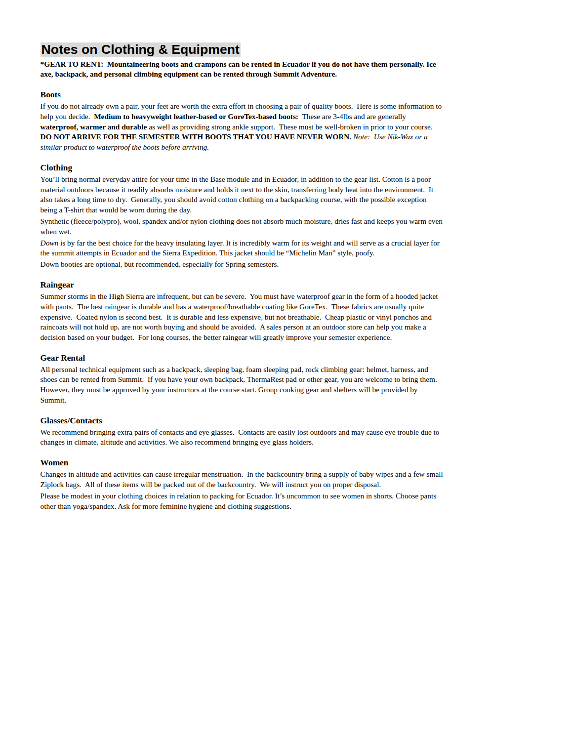Notes on Clothing & Equipment
*GEAR TO RENT: Mountaineering boots and crampons can be rented in Ecuador if you do not have them personally. Ice axe, backpack, and personal climbing equipment can be rented through Summit Adventure.
Boots
If you do not already own a pair, your feet are worth the extra effort in choosing a pair of quality boots. Here is some information to help you decide. Medium to heavyweight leather-based or GoreTex-based boots: These are 3-4lbs and are generally waterproof, warmer and durable as well as providing strong ankle support. These must be well-broken in prior to your course. DO NOT ARRIVE FOR THE SEMESTER WITH BOOTS THAT YOU HAVE NEVER WORN. Note: Use Nik-Wax or a similar product to waterproof the boots before arriving.
Clothing
You’ll bring normal everyday attire for your time in the Base module and in Ecuador, in addition to the gear list. Cotton is a poor material outdoors because it readily absorbs moisture and holds it next to the skin, transferring body heat into the environment. It also takes a long time to dry. Generally, you should avoid cotton clothing on a backpacking course, with the possible exception being a T-shirt that would be worn during the day.
Synthetic (fleece/polypro), wool, spandex and/or nylon clothing does not absorb much moisture, dries fast and keeps you warm even when wet.
Down is by far the best choice for the heavy insulating layer. It is incredibly warm for its weight and will serve as a crucial layer for the summit attempts in Ecuador and the Sierra Expedition. This jacket should be “Michelin Man” style, poofy.
Down booties are optional, but recommended, especially for Spring semesters.
Raingear
Summer storms in the High Sierra are infrequent, but can be severe. You must have waterproof gear in the form of a hooded jacket with pants. The best raingear is durable and has a waterproof/breathable coating like GoreTex. These fabrics are usually quite expensive. Coated nylon is second best. It is durable and less expensive, but not breathable. Cheap plastic or vinyl ponchos and raincoats will not hold up, are not worth buying and should be avoided. A sales person at an outdoor store can help you make a decision based on your budget. For long courses, the better raingear will greatly improve your semester experience.
Gear Rental
All personal technical equipment such as a backpack, sleeping bag, foam sleeping pad, rock climbing gear: helmet, harness, and shoes can be rented from Summit. If you have your own backpack, ThermaRest pad or other gear, you are welcome to bring them. However, they must be approved by your instructors at the course start. Group cooking gear and shelters will be provided by Summit.
Glasses/Contacts
We recommend bringing extra pairs of contacts and eye glasses. Contacts are easily lost outdoors and may cause eye trouble due to changes in climate, altitude and activities. We also recommend bringing eye glass holders.
Women
Changes in altitude and activities can cause irregular menstruation. In the backcountry bring a supply of baby wipes and a few small Ziplock bags. All of these items will be packed out of the backcountry. We will instruct you on proper disposal.
Please be modest in your clothing choices in relation to packing for Ecuador. It’s uncommon to see women in shorts. Choose pants other than yoga/spandex. Ask for more feminine hygiene and clothing suggestions.